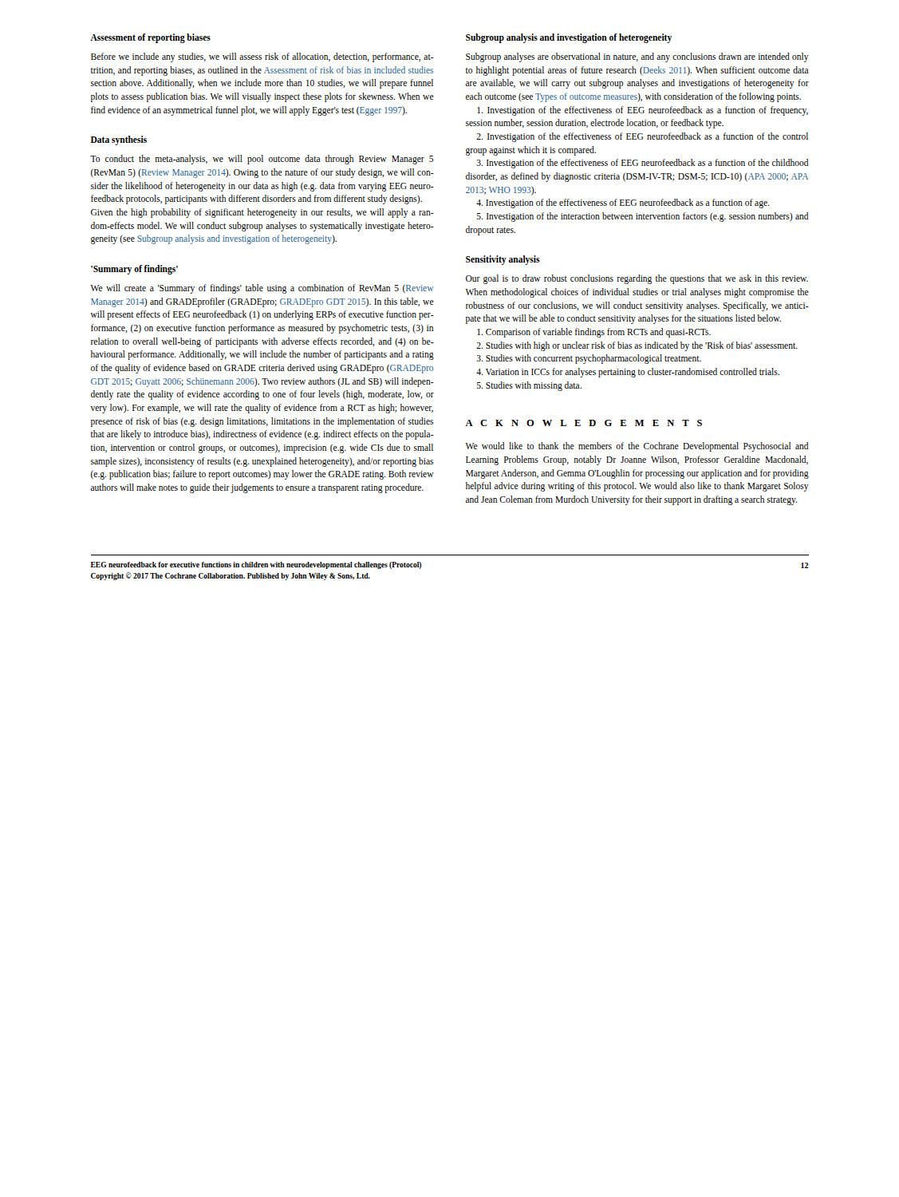Assessment of reporting biases
Before we include any studies, we will assess risk of allocation, detection, performance, attrition, and reporting biases, as outlined in the Assessment of risk of bias in included studies section above. Additionally, when we include more than 10 studies, we will prepare funnel plots to assess publication bias. We will visually inspect these plots for skewness. When we find evidence of an asymmetrical funnel plot, we will apply Egger's test (Egger 1997).
Data synthesis
To conduct the meta-analysis, we will pool outcome data through Review Manager 5 (RevMan 5) (Review Manager 2014). Owing to the nature of our study design, we will consider the likelihood of heterogeneity in our data as high (e.g. data from varying EEG neurofeedback protocols, participants with different disorders and from different study designs).
Given the high probability of significant heterogeneity in our results, we will apply a random-effects model. We will conduct subgroup analyses to systematically investigate heterogeneity (see Subgroup analysis and investigation of heterogeneity).
'Summary of findings'
We will create a 'Summary of findings' table using a combination of RevMan 5 (Review Manager 2014) and GRADEprofiler (GRADEpro; GRADEpro GDT 2015). In this table, we will present effects of EEG neurofeedback (1) on underlying ERPs of executive function performance, (2) on executive function performance as measured by psychometric tests, (3) in relation to overall well-being of participants with adverse effects recorded, and (4) on behavioural performance. Additionally, we will include the number of participants and a rating of the quality of evidence based on GRADE criteria derived using GRADEpro (GRADEpro GDT 2015; Guyatt 2006; Schünemann 2006). Two review authors (JL and SB) will independently rate the quality of evidence according to one of four levels (high, moderate, low, or very low). For example, we will rate the quality of evidence from a RCT as high; however, presence of risk of bias (e.g. design limitations, limitations in the implementation of studies that are likely to introduce bias), indirectness of evidence (e.g. indirect effects on the population, intervention or control groups, or outcomes), imprecision (e.g. wide CIs due to small sample sizes), inconsistency of results (e.g. unexplained heterogeneity), and/or reporting bias (e.g. publication bias; failure to report outcomes) may lower the GRADE rating. Both review authors will make notes to guide their judgements to ensure a transparent rating procedure.
Subgroup analysis and investigation of heterogeneity
Subgroup analyses are observational in nature, and any conclusions drawn are intended only to highlight potential areas of future research (Deeks 2011). When sufficient outcome data are available, we will carry out subgroup analyses and investigations of heterogeneity for each outcome (see Types of outcome measures), with consideration of the following points.
1. Investigation of the effectiveness of EEG neurofeedback as a function of frequency, session number, session duration, electrode location, or feedback type.
2. Investigation of the effectiveness of EEG neurofeedback as a function of the control group against which it is compared.
3. Investigation of the effectiveness of EEG neurofeedback as a function of the childhood disorder, as defined by diagnostic criteria (DSM-IV-TR; DSM-5; ICD-10) (APA 2000; APA 2013; WHO 1993).
4. Investigation of the effectiveness of EEG neurofeedback as a function of age.
5. Investigation of the interaction between intervention factors (e.g. session numbers) and dropout rates.
Sensitivity analysis
Our goal is to draw robust conclusions regarding the questions that we ask in this review. When methodological choices of individual studies or trial analyses might compromise the robustness of our conclusions, we will conduct sensitivity analyses. Specifically, we anticipate that we will be able to conduct sensitivity analyses for the situations listed below.
1. Comparison of variable findings from RCTs and quasi-RCTs.
2. Studies with high or unclear risk of bias as indicated by the 'Risk of bias' assessment.
3. Studies with concurrent psychopharmacological treatment.
4. Variation in ICCs for analyses pertaining to cluster-randomised controlled trials.
5. Studies with missing data.
A C K N O W L E D G E M E N T S
We would like to thank the members of the Cochrane Developmental Psychosocial and Learning Problems Group, notably Dr Joanne Wilson, Professor Geraldine Macdonald, Margaret Anderson, and Gemma O'Loughlin for processing our application and for providing helpful advice during writing of this protocol. We would also like to thank Margaret Solosy and Jean Coleman from Murdoch University for their support in drafting a search strategy.
EEG neurofeedback for executive functions in children with neurodevelopmental challenges (Protocol)
Copyright © 2017 The Cochrane Collaboration. Published by John Wiley & Sons, Ltd.
12